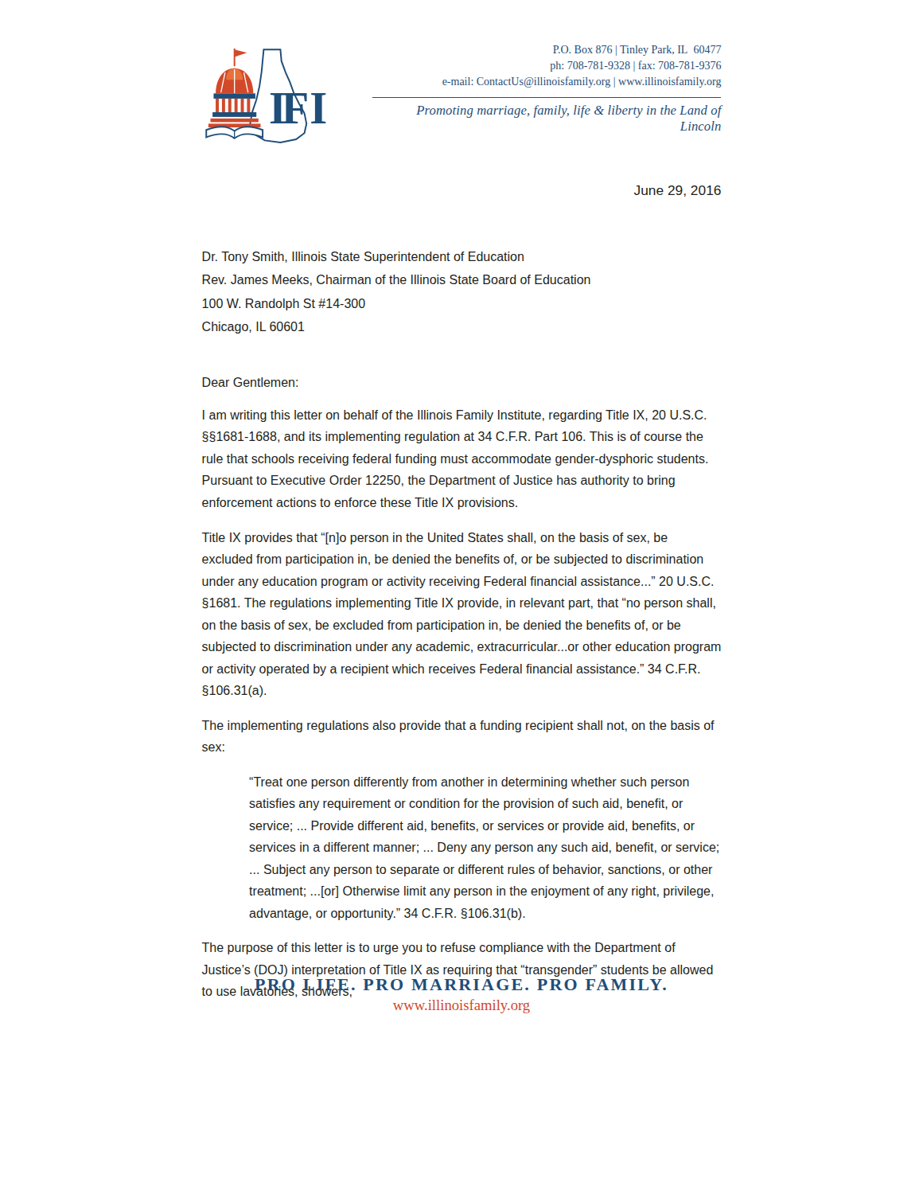I F I
P.O. Box 876 | Tinley Park, IL 60477
ph: 708-781-9328 | fax: 708-781-9376
e-mail: ContactUs@illinoisfamily.org | www.illinoisfamily.org
Promoting marriage, family, life & liberty in the Land of Lincoln
June 29, 2016
Dr. Tony Smith, Illinois State Superintendent of Education
Rev. James Meeks, Chairman of the Illinois State Board of Education
100 W. Randolph St #14-300
Chicago, IL 60601
Dear Gentlemen:
I am writing this letter on behalf of the Illinois Family Institute, regarding Title IX, 20 U.S.C. §§1681-1688, and its implementing regulation at 34 C.F.R. Part 106. This is of course the rule that schools receiving federal funding must accommodate gender-dysphoric students. Pursuant to Executive Order 12250, the Department of Justice has authority to bring enforcement actions to enforce these Title IX provisions.
Title IX provides that “[n]o person in the United States shall, on the basis of sex, be excluded from participation in, be denied the benefits of, or be subjected to discrimination under any education program or activity receiving Federal financial assistance...” 20 U.S.C. §1681. The regulations implementing Title IX provide, in relevant part, that “no person shall, on the basis of sex, be excluded from participation in, be denied the benefits of, or be subjected to discrimination under any academic, extracurricular...or other education program or activity operated by a recipient which receives Federal financial assistance.” 34 C.F.R. §106.31(a).
The implementing regulations also provide that a funding recipient shall not, on the basis of sex:
“Treat one person differently from another in determining whether such person satisfies any requirement or condition for the provision of such aid, benefit, or service; ... Provide different aid, benefits, or services or provide aid, benefits, or services in a different manner; ... Deny any person any such aid, benefit, or service; ... Subject any person to separate or different rules of behavior, sanctions, or other treatment; ...[or] Otherwise limit any person in the enjoyment of any right, privilege, advantage, or opportunity.” 34 C.F.R. §106.31(b).
The purpose of this letter is to urge you to refuse compliance with the Department of Justice’s (DOJ) interpretation of Title IX as requiring that “transgender” students be allowed to use lavatories, showers,
PRO LIFE. PRO MARRIAGE. PRO FAMILY.
www.illinoisfamily.org